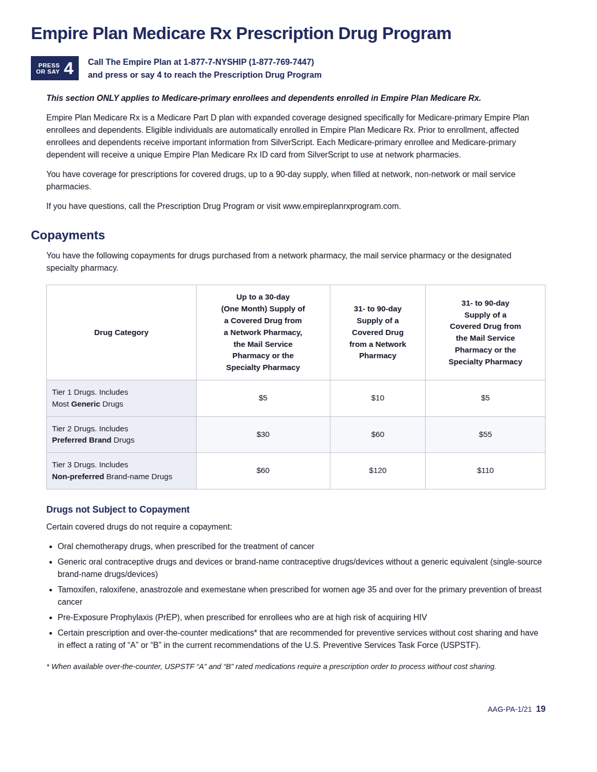Empire Plan Medicare Rx Prescription Drug Program
PRESS
OR SAY
4
Call The Empire Plan at 1-877-7-NYSHIP (1-877-769-7447)
and press or say 4 to reach the Prescription Drug Program
This section ONLY applies to Medicare-primary enrollees and dependents enrolled in Empire Plan Medicare Rx.
Empire Plan Medicare Rx is a Medicare Part D plan with expanded coverage designed specifically for Medicare-primary Empire Plan enrollees and dependents. Eligible individuals are automatically enrolled in Empire Plan Medicare Rx. Prior to enrollment, affected enrollees and dependents receive important information from SilverScript. Each Medicare-primary enrollee and Medicare-primary dependent will receive a unique Empire Plan Medicare Rx ID card from SilverScript to use at network pharmacies.
You have coverage for prescriptions for covered drugs, up to a 90-day supply, when filled at network, non-network or mail service pharmacies.
If you have questions, call the Prescription Drug Program or visit www.empireplanrxprogram.com.
Copayments
You have the following copayments for drugs purchased from a network pharmacy, the mail service pharmacy or the designated specialty pharmacy.
| Drug Category | Up to a 30-day (One Month) Supply of a Covered Drug from a Network Pharmacy, the Mail Service Pharmacy or the Specialty Pharmacy | 31- to 90-day Supply of a Covered Drug from a Network Pharmacy | 31- to 90-day Supply of a Covered Drug from the Mail Service Pharmacy or the Specialty Pharmacy |
| --- | --- | --- | --- |
| Tier 1 Drugs. Includes Most Generic Drugs | $5 | $10 | $5 |
| Tier 2 Drugs. Includes Preferred Brand Drugs | $30 | $60 | $55 |
| Tier 3 Drugs. Includes Non-preferred Brand-name Drugs | $60 | $120 | $110 |
Drugs not Subject to Copayment
Certain covered drugs do not require a copayment:
Oral chemotherapy drugs, when prescribed for the treatment of cancer
Generic oral contraceptive drugs and devices or brand-name contraceptive drugs/devices without a generic equivalent (single-source brand-name drugs/devices)
Tamoxifen, raloxifene, anastrozole and exemestane when prescribed for women age 35 and over for the primary prevention of breast cancer
Pre-Exposure Prophylaxis (PrEP), when prescribed for enrollees who are at high risk of acquiring HIV
Certain prescription and over-the-counter medications* that are recommended for preventive services without cost sharing and have in effect a rating of “A” or “B” in the current recommendations of the U.S. Preventive Services Task Force (USPSTF).
* When available over-the-counter, USPSTF “A” and “B” rated medications require a prescription order to process without cost sharing.
AAG-PA-1/21 19